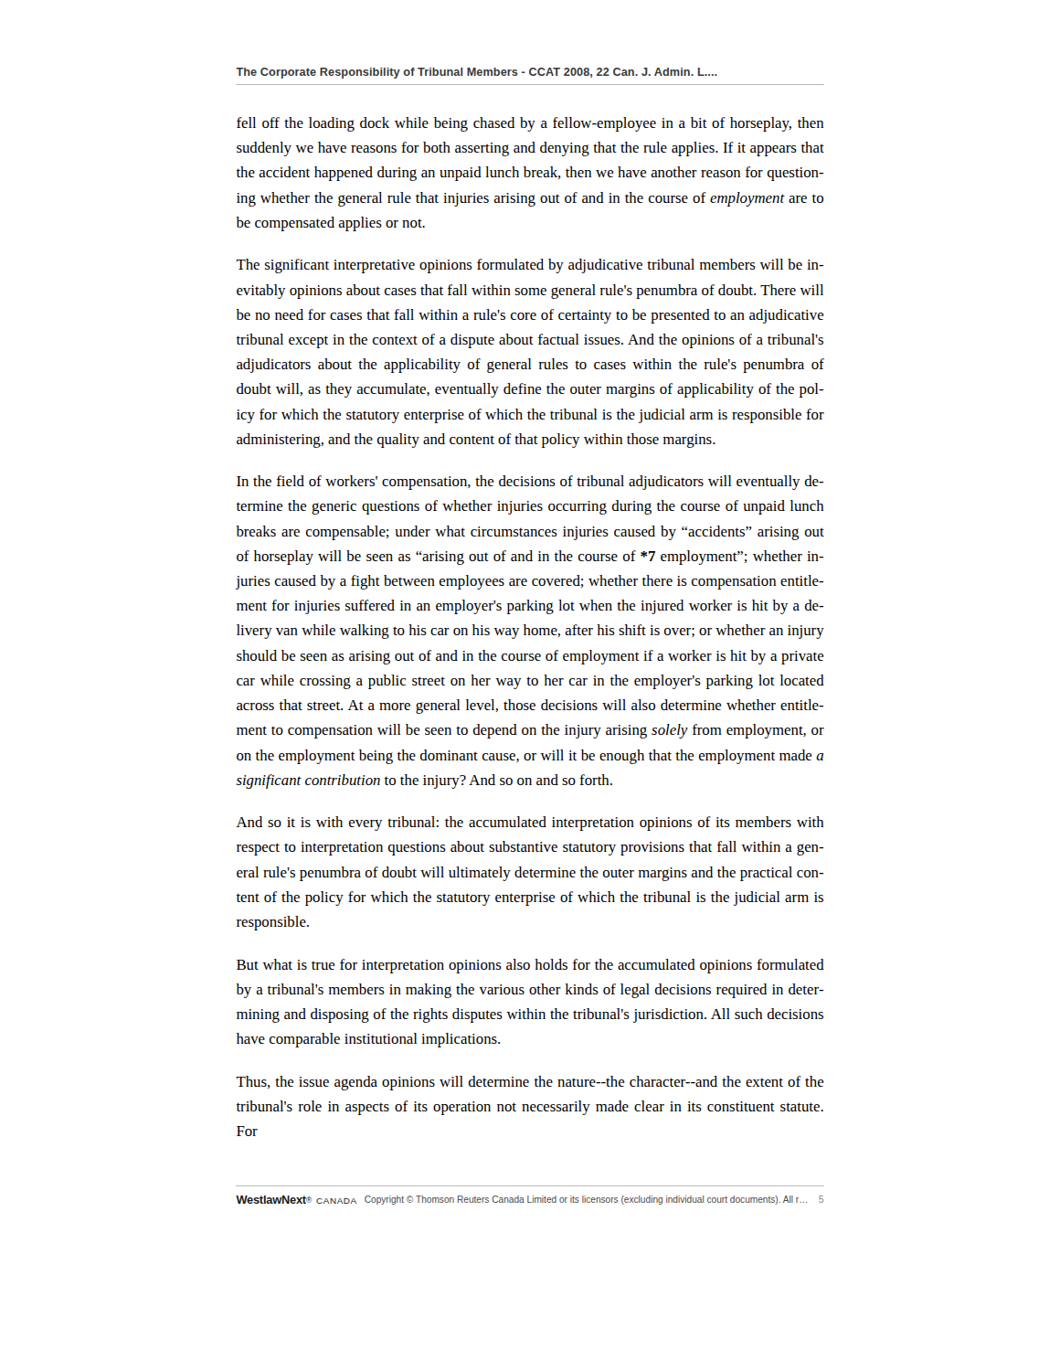The Corporate Responsibility of Tribunal Members - CCAT 2008, 22 Can. J. Admin. L....
fell off the loading dock while being chased by a fellow-employee in a bit of horseplay, then suddenly we have reasons for both asserting and denying that the rule applies. If it appears that the accident happened during an unpaid lunch break, then we have another reason for questioning whether the general rule that injuries arising out of and in the course of employment are to be compensated applies or not.
The significant interpretative opinions formulated by adjudicative tribunal members will be inevitably opinions about cases that fall within some general rule's penumbra of doubt. There will be no need for cases that fall within a rule's core of certainty to be presented to an adjudicative tribunal except in the context of a dispute about factual issues. And the opinions of a tribunal's adjudicators about the applicability of general rules to cases within the rule's penumbra of doubt will, as they accumulate, eventually define the outer margins of applicability of the policy for which the statutory enterprise of which the tribunal is the judicial arm is responsible for administering, and the quality and content of that policy within those margins.
In the field of workers' compensation, the decisions of tribunal adjudicators will eventually determine the generic questions of whether injuries occurring during the course of unpaid lunch breaks are compensable; under what circumstances injuries caused by “accidents” arising out of horseplay will be seen as “arising out of and in the course of *7 employment”; whether injuries caused by a fight between employees are covered; whether there is compensation entitlement for injuries suffered in an employer's parking lot when the injured worker is hit by a delivery van while walking to his car on his way home, after his shift is over; or whether an injury should be seen as arising out of and in the course of employment if a worker is hit by a private car while crossing a public street on her way to her car in the employer's parking lot located across that street. At a more general level, those decisions will also determine whether entitlement to compensation will be seen to depend on the injury arising solely from employment, or on the employment being the dominant cause, or will it be enough that the employment made a significant contribution to the injury? And so on and so forth.
And so it is with every tribunal: the accumulated interpretation opinions of its members with respect to interpretation questions about substantive statutory provisions that fall within a general rule's penumbra of doubt will ultimately determine the outer margins and the practical content of the policy for which the statutory enterprise of which the tribunal is the judicial arm is responsible.
But what is true for interpretation opinions also holds for the accumulated opinions formulated by a tribunal's members in making the various other kinds of legal decisions required in determining and disposing of the rights disputes within the tribunal's jurisdiction. All such decisions have comparable institutional implications.
Thus, the issue agenda opinions will determine the nature--the character--and the extent of the tribunal's role in aspects of its operation not necessarily made clear in its constituent statute. For
WestlawNext® CANADA Copyright © Thomson Reuters Canada Limited or its licensors (excluding individual court documents). All rights reserved. 5